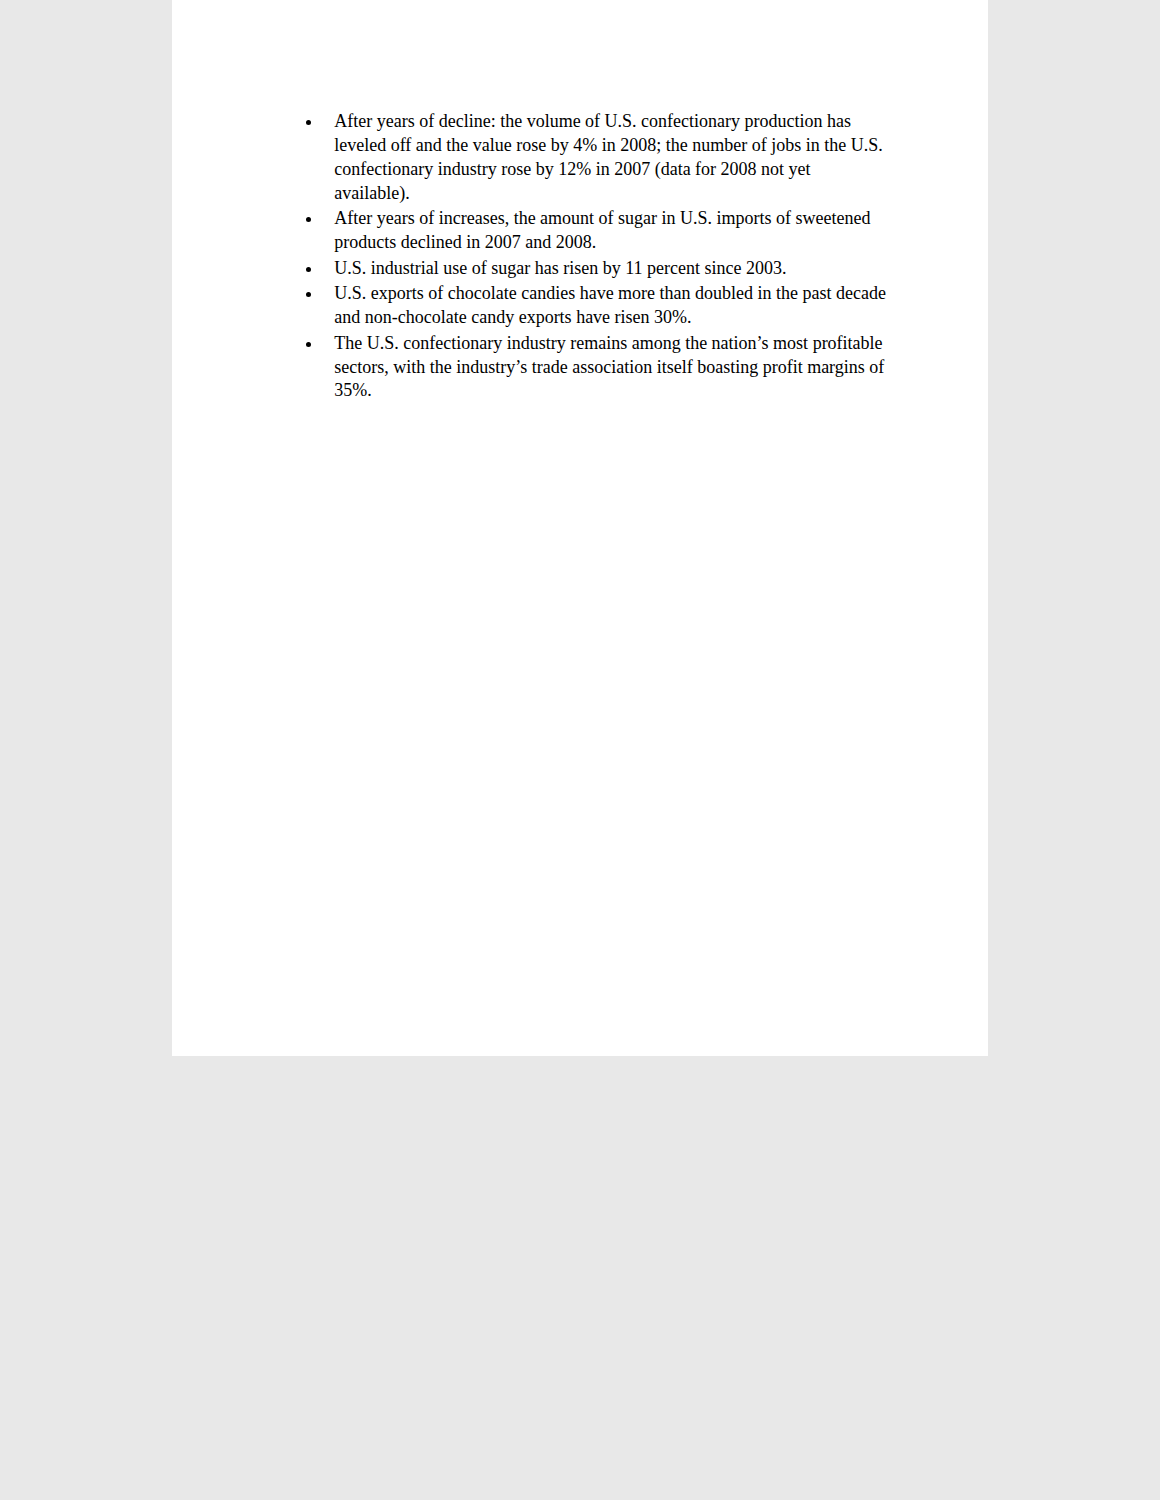After years of decline: the volume of U.S. confectionary production has leveled off and the value rose by 4% in 2008; the number of jobs in the U.S. confectionary industry rose by 12% in 2007 (data for 2008 not yet available).
After years of increases, the amount of sugar in U.S. imports of sweetened products declined in 2007 and 2008.
U.S. industrial use of sugar has risen by 11 percent since 2003.
U.S. exports of chocolate candies have more than doubled in the past decade and non-chocolate candy exports have risen 30%.
The U.S. confectionary industry remains among the nation’s most profitable sectors, with the industry’s trade association itself boasting profit margins of 35%.